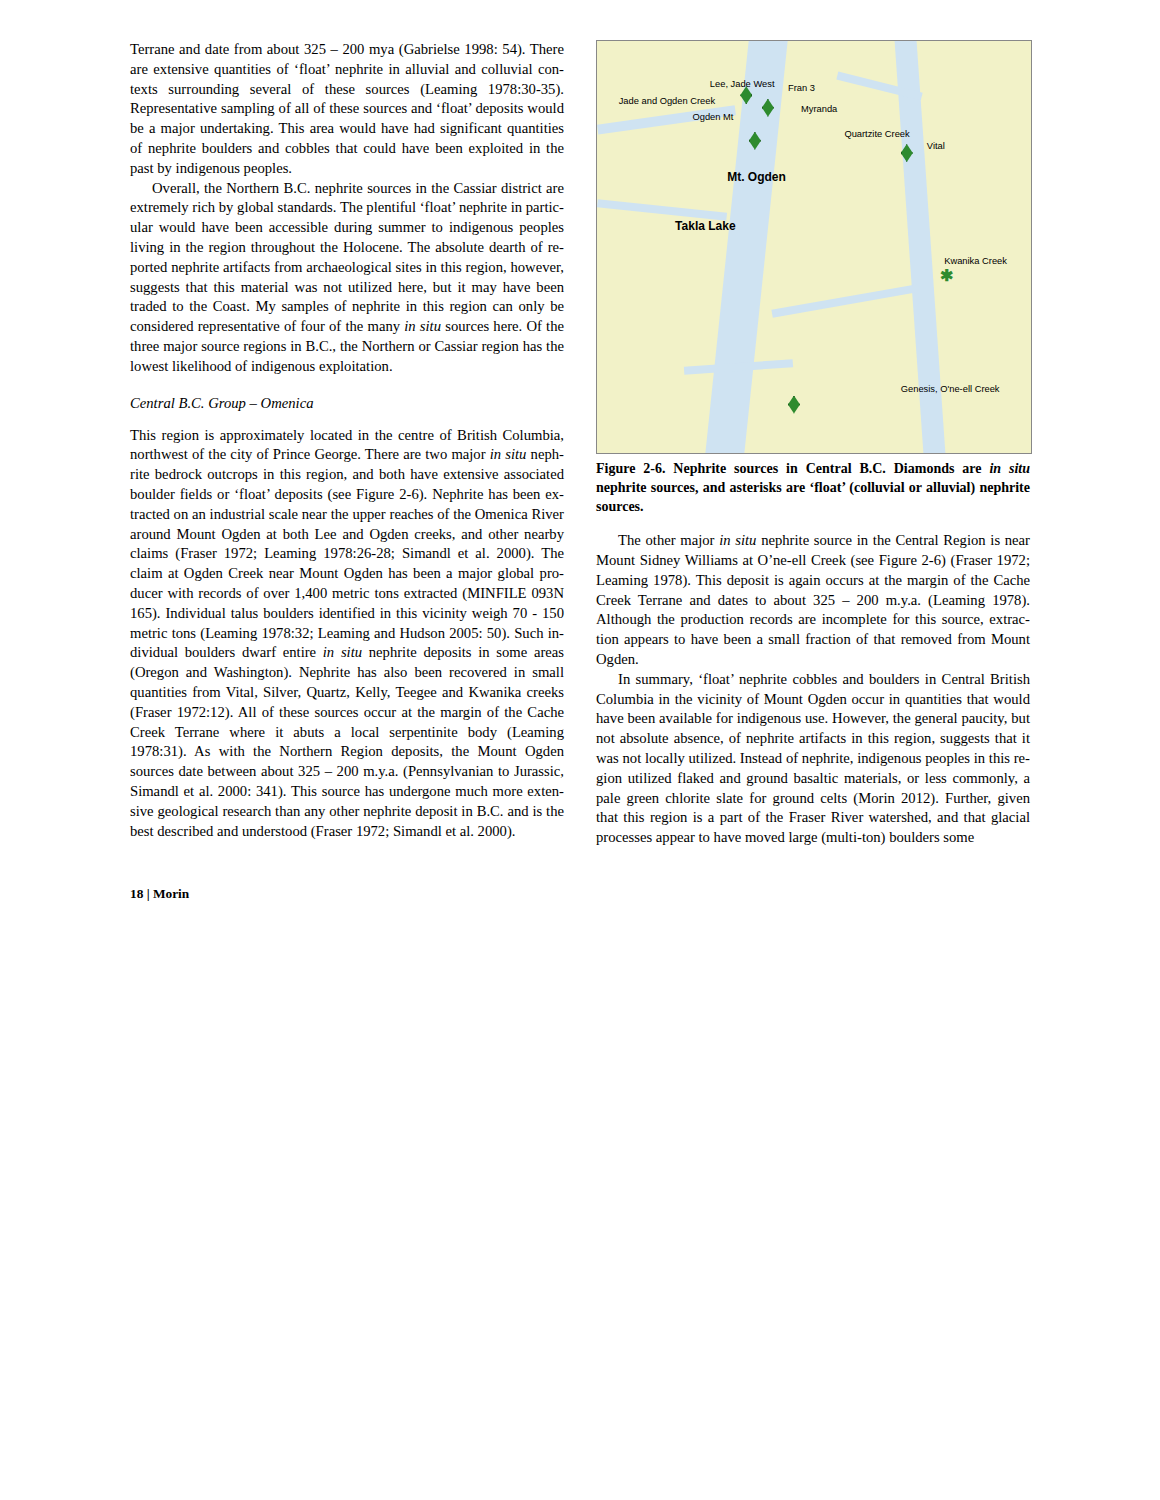Terrane and date from about 325 – 200 mya (Gabrielse 1998: 54). There are extensive quantities of ‘float’ nephrite in alluvial and colluvial contexts surrounding several of these sources (Leaming 1978:30-35). Representative sampling of all of these sources and ‘float’ deposits would be a major undertaking. This area would have had significant quantities of nephrite boulders and cobbles that could have been exploited in the past by indigenous peoples.
Overall, the Northern B.C. nephrite sources in the Cassiar district are extremely rich by global standards. The plentiful ‘float’ nephrite in particular would have been accessible during summer to indigenous peoples living in the region throughout the Holocene. The absolute dearth of reported nephrite artifacts from archaeological sites in this region, however, suggests that this material was not utilized here, but it may have been traded to the Coast. My samples of nephrite in this region can only be considered representative of four of the many in situ sources here. Of the three major source regions in B.C., the Northern or Cassiar region has the lowest likelihood of indigenous exploitation.
Central B.C. Group – Omenica
This region is approximately located in the centre of British Columbia, northwest of the city of Prince George. There are two major in situ nephrite bedrock outcrops in this region, and both have extensive associated boulder fields or ‘float’ deposits (see Figure 2-6). Nephrite has been extracted on an industrial scale near the upper reaches of the Omenica River around Mount Ogden at both Lee and Ogden creeks, and other nearby claims (Fraser 1972; Leaming 1978:26-28; Simandl et al. 2000). The claim at Ogden Creek near Mount Ogden has been a major global producer with records of over 1,400 metric tons extracted (MINFILE 093N 165). Individual talus boulders identified in this vicinity weigh 70 - 150 metric tons (Leaming 1978:32; Leaming and Hudson 2005: 50). Such individual boulders dwarf entire in situ nephrite deposits in some areas (Oregon and Washington). Nephrite has also been recovered in small quantities from Vital, Silver, Quartz, Kelly, Teegee and Kwanika creeks (Fraser 1972:12). All of these sources occur at the margin of the Cache Creek Terrane where it abuts a local serpentinite body (Leaming 1978:31). As with the Northern Region deposits, the Mount Ogden sources date between about 325 – 200 m.y.a. (Pennsylvanian to Jurassic, Simandl et al. 2000: 341). This source has undergone much more extensive geological research than any other nephrite deposit in B.C. and is the best described and understood (Fraser 1972; Simandl et al. 2000).
Lee, Jade West Jade and Ogden Creek Fran 3 Ogden Mt Myranda Quartzite Creek Vital Mt. Ogden Takla Lake Kwanika Creek Genesis, O'ne-ell Creek ✱
Figure 2-6. Nephrite sources in Central B.C. Diamonds are in situ nephrite sources, and asterisks are ‘float’ (colluvial or alluvial) nephrite sources.
The other major in situ nephrite source in the Central Region is near Mount Sidney Williams at O’ne-ell Creek (see Figure 2-6) (Fraser 1972; Leaming 1978). This deposit is again occurs at the margin of the Cache Creek Terrane and dates to about 325 – 200 m.y.a. (Leaming 1978). Although the production records are incomplete for this source, extraction appears to have been a small fraction of that removed from Mount Ogden.
In summary, ‘float’ nephrite cobbles and boulders in Central British Columbia in the vicinity of Mount Ogden occur in quantities that would have been available for indigenous use. However, the general paucity, but not absolute absence, of nephrite artifacts in this region, suggests that it was not locally utilized. Instead of nephrite, indigenous peoples in this region utilized flaked and ground basaltic materials, or less commonly, a pale green chlorite slate for ground celts (Morin 2012). Further, given that this region is a part of the Fraser River watershed, and that glacial processes appear to have moved large (multi-ton) boulders some
18 | Morin